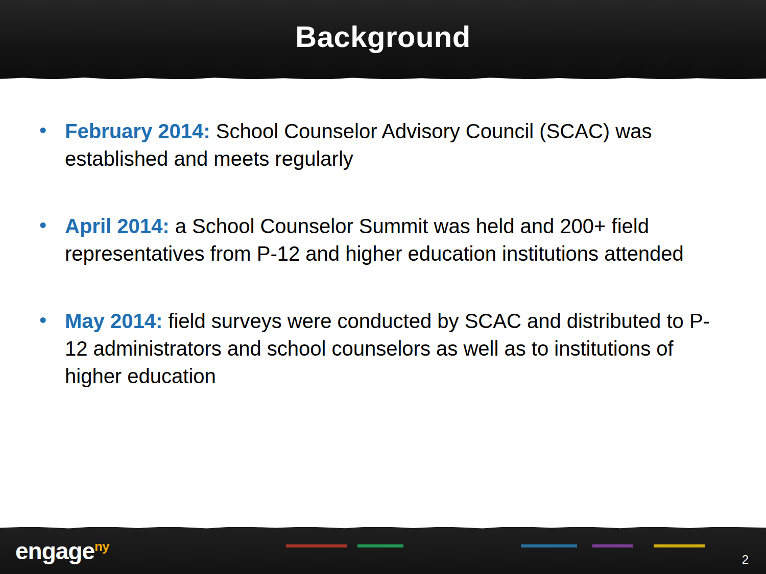Background
February 2014: School Counselor Advisory Council (SCAC) was established and meets regularly
April 2014: a School Counselor Summit was held and 200+ field representatives from P-12 and higher education institutions attended
May 2014: field surveys were conducted by SCAC and distributed to P-12 administrators and school counselors as well as to institutions of higher education
engageny
2